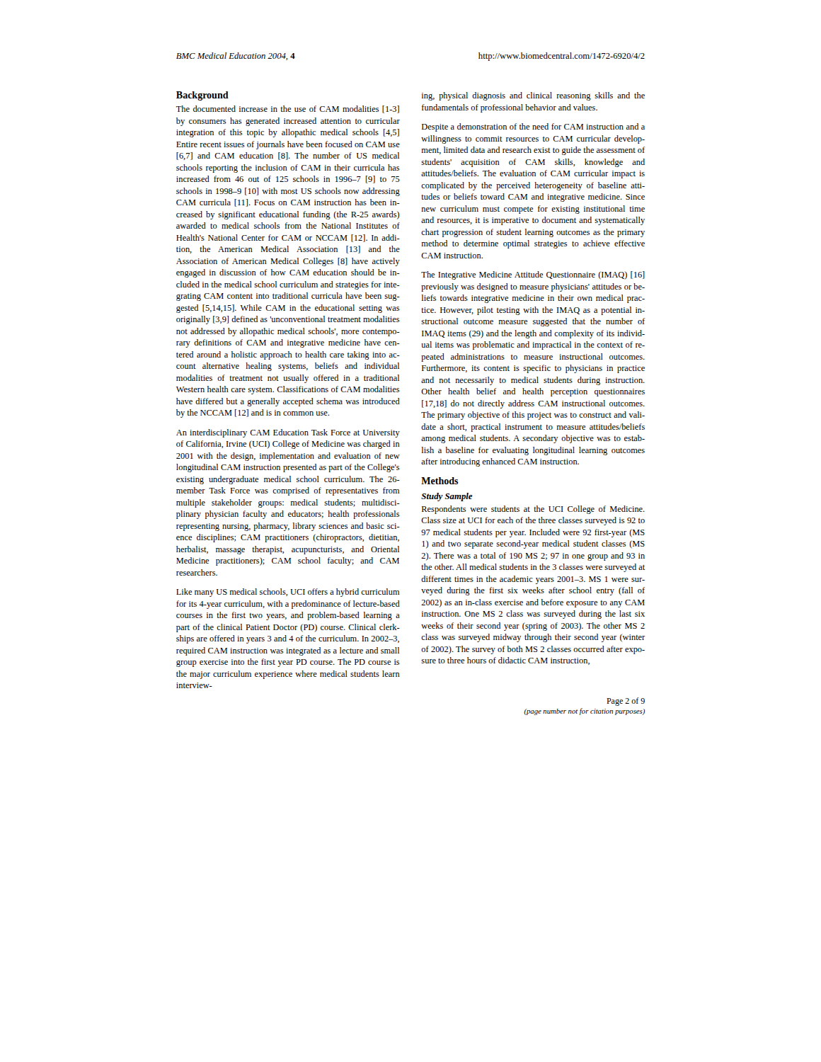BMC Medical Education 2004, 4
http://www.biomedcentral.com/1472-6920/4/2
Background
The documented increase in the use of CAM modalities [1-3] by consumers has generated increased attention to curricular integration of this topic by allopathic medical schools [4,5] Entire recent issues of journals have been focused on CAM use [6,7] and CAM education [8]. The number of US medical schools reporting the inclusion of CAM in their curricula has increased from 46 out of 125 schools in 1996–7 [9] to 75 schools in 1998–9 [10] with most US schools now addressing CAM curricula [11]. Focus on CAM instruction has been increased by significant educational funding (the R-25 awards) awarded to medical schools from the National Institutes of Health's National Center for CAM or NCCAM [12]. In addition, the American Medical Association [13] and the Association of American Medical Colleges [8] have actively engaged in discussion of how CAM education should be included in the medical school curriculum and strategies for integrating CAM content into traditional curricula have been suggested [5,14,15]. While CAM in the educational setting was originally [3,9] defined as 'unconventional treatment modalities not addressed by allopathic medical schools', more contemporary definitions of CAM and integrative medicine have centered around a holistic approach to health care taking into account alternative healing systems, beliefs and individual modalities of treatment not usually offered in a traditional Western health care system. Classifications of CAM modalities have differed but a generally accepted schema was introduced by the NCCAM [12] and is in common use.
An interdisciplinary CAM Education Task Force at University of California, Irvine (UCI) College of Medicine was charged in 2001 with the design, implementation and evaluation of new longitudinal CAM instruction presented as part of the College's existing undergraduate medical school curriculum. The 26-member Task Force was comprised of representatives from multiple stakeholder groups: medical students; multidisciplinary physician faculty and educators; health professionals representing nursing, pharmacy, library sciences and basic science disciplines; CAM practitioners (chiropractors, dietitian, herbalist, massage therapist, acupuncturists, and Oriental Medicine practitioners); CAM school faculty; and CAM researchers.
Like many US medical schools, UCI offers a hybrid curriculum for its 4-year curriculum, with a predominance of lecture-based courses in the first two years, and problem-based learning a part of the clinical Patient Doctor (PD) course. Clinical clerkships are offered in years 3 and 4 of the curriculum. In 2002–3, required CAM instruction was integrated as a lecture and small group exercise into the first year PD course. The PD course is the major curriculum experience where medical students learn interview-
ing, physical diagnosis and clinical reasoning skills and the fundamentals of professional behavior and values.
Despite a demonstration of the need for CAM instruction and a willingness to commit resources to CAM curricular development, limited data and research exist to guide the assessment of students' acquisition of CAM skills, knowledge and attitudes/beliefs. The evaluation of CAM curricular impact is complicated by the perceived heterogeneity of baseline attitudes or beliefs toward CAM and integrative medicine. Since new curriculum must compete for existing institutional time and resources, it is imperative to document and systematically chart progression of student learning outcomes as the primary method to determine optimal strategies to achieve effective CAM instruction.
The Integrative Medicine Attitude Questionnaire (IMAQ) [16] previously was designed to measure physicians' attitudes or beliefs towards integrative medicine in their own medical practice. However, pilot testing with the IMAQ as a potential instructional outcome measure suggested that the number of IMAQ items (29) and the length and complexity of its individual items was problematic and impractical in the context of repeated administrations to measure instructional outcomes. Furthermore, its content is specific to physicians in practice and not necessarily to medical students during instruction. Other health belief and health perception questionnaires [17,18] do not directly address CAM instructional outcomes. The primary objective of this project was to construct and validate a short, practical instrument to measure attitudes/beliefs among medical students. A secondary objective was to establish a baseline for evaluating longitudinal learning outcomes after introducing enhanced CAM instruction.
Methods
Study Sample
Respondents were students at the UCI College of Medicine. Class size at UCI for each of the three classes surveyed is 92 to 97 medical students per year. Included were 92 first-year (MS 1) and two separate second-year medical student classes (MS 2). There was a total of 190 MS 2; 97 in one group and 93 in the other. All medical students in the 3 classes were surveyed at different times in the academic years 2001–3. MS 1 were surveyed during the first six weeks after school entry (fall of 2002) as an in-class exercise and before exposure to any CAM instruction. One MS 2 class was surveyed during the last six weeks of their second year (spring of 2003). The other MS 2 class was surveyed midway through their second year (winter of 2002). The survey of both MS 2 classes occurred after exposure to three hours of didactic CAM instruction,
Page 2 of 9
(page number not for citation purposes)